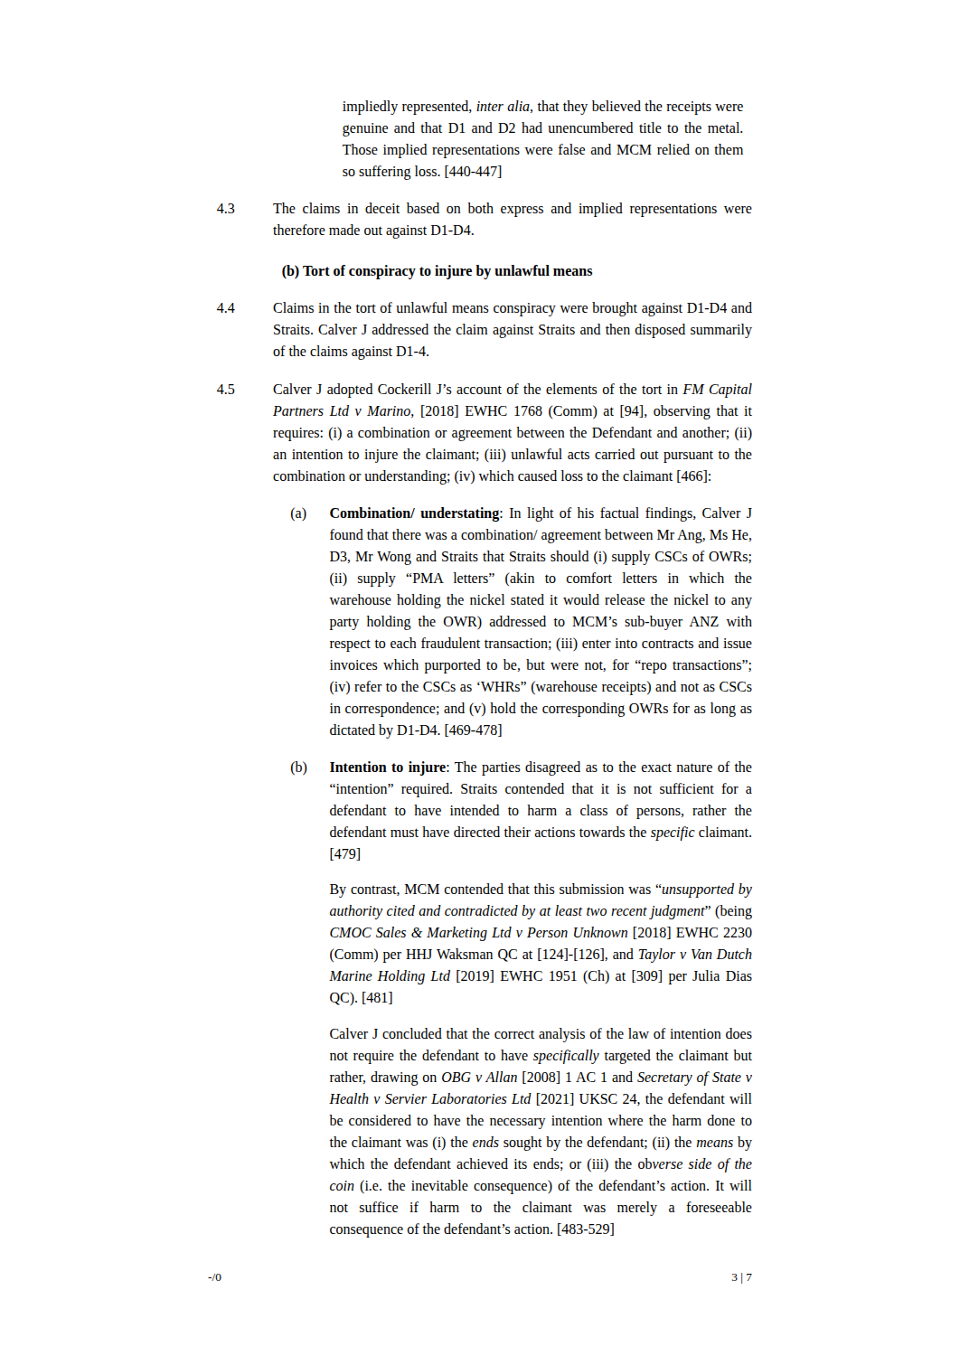impliedly represented, inter alia, that they believed the receipts were genuine and that D1 and D2 had unencumbered title to the metal. Those implied representations were false and MCM relied on them so suffering loss. [440-447]
4.3
The claims in deceit based on both express and implied representations were therefore made out against D1-D4.
(b) Tort of conspiracy to injure by unlawful means
4.4
Claims in the tort of unlawful means conspiracy were brought against D1-D4 and Straits. Calver J addressed the claim against Straits and then disposed summarily of the claims against D1-4.
4.5
Calver J adopted Cockerill J’s account of the elements of the tort in FM Capital Partners Ltd v Marino, [2018] EWHC 1768 (Comm) at [94], observing that it requires: (i) a combination or agreement between the Defendant and another; (ii) an intention to injure the claimant; (iii) unlawful acts carried out pursuant to the combination or understanding; (iv) which caused loss to the claimant [466]:
(a)
Combination/ understating: In light of his factual findings, Calver J found that there was a combination/ agreement between Mr Ang, Ms He, D3, Mr Wong and Straits that Straits should (i) supply CSCs of OWRs; (ii) supply “PMA letters” (akin to comfort letters in which the warehouse holding the nickel stated it would release the nickel to any party holding the OWR) addressed to MCM’s sub-buyer ANZ with respect to each fraudulent transaction; (iii) enter into contracts and issue invoices which purported to be, but were not, for “repo transactions”; (iv) refer to the CSCs as ‘WHRs” (warehouse receipts) and not as CSCs in correspondence; and (v) hold the corresponding OWRs for as long as dictated by D1-D4. [469-478]
(b)
Intention to injure: The parties disagreed as to the exact nature of the “intention” required. Straits contended that it is not sufficient for a defendant to have intended to harm a class of persons, rather the defendant must have directed their actions towards the specific claimant. [479]
By contrast, MCM contended that this submission was “unsupported by authority cited and contradicted by at least two recent judgment” (being CMOC Sales & Marketing Ltd v Person Unknown [2018] EWHC 2230 (Comm) per HHJ Waksman QC at [124]-[126], and Taylor v Van Dutch Marine Holding Ltd [2019] EWHC 1951 (Ch) at [309] per Julia Dias QC). [481]
Calver J concluded that the correct analysis of the law of intention does not require the defendant to have specifically targeted the claimant but rather, drawing on OBG v Allan [2008] 1 AC 1 and Secretary of State v Health v Servier Laboratories Ltd [2021] UKSC 24, the defendant will be considered to have the necessary intention where the harm done to the claimant was (i) the ends sought by the defendant; (ii) the means by which the defendant achieved its ends; or (iii) the obverse side of the coin (i.e. the inevitable consequence) of the defendant’s action. It will not suffice if harm to the claimant was merely a foreseeable consequence of the defendant’s action. [483-529]
-/0 3 | 7